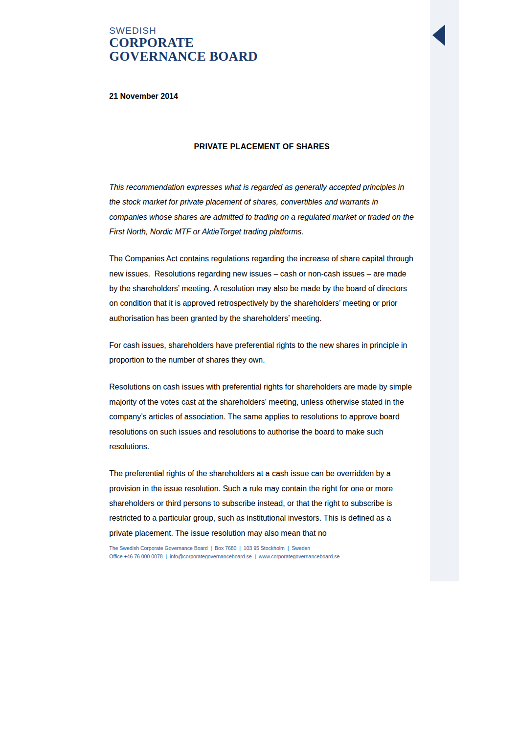SWEDISH CORPORATE GOVERNANCE BOARD
21 November 2014
PRIVATE PLACEMENT OF SHARES
This recommendation expresses what is regarded as generally accepted principles in the stock market for private placement of shares, convertibles and warrants in companies whose shares are admitted to trading on a regulated market or traded on the First North, Nordic MTF or AktieTorget trading platforms.
The Companies Act contains regulations regarding the increase of share capital through new issues. Resolutions regarding new issues – cash or non-cash issues – are made by the shareholders’ meeting. A resolution may also be made by the board of directors on condition that it is approved retrospectively by the shareholders’ meeting or prior authorisation has been granted by the shareholders’ meeting.
For cash issues, shareholders have preferential rights to the new shares in principle in proportion to the number of shares they own.
Resolutions on cash issues with preferential rights for shareholders are made by simple majority of the votes cast at the shareholders' meeting, unless otherwise stated in the company’s articles of association. The same applies to resolutions to approve board resolutions on such issues and resolutions to authorise the board to make such resolutions.
The preferential rights of the shareholders at a cash issue can be overridden by a provision in the issue resolution. Such a rule may contain the right for one or more shareholders or third persons to subscribe instead, or that the right to subscribe is restricted to a particular group, such as institutional investors. This is defined as a private placement. The issue resolution may also mean that no
The Swedish Corporate Governance Board | Box 7680 | 103 95 Stockholm | Sweden
Office +46 76 000 0078 | info@corporategovernanceboard.se | www.corporategovernanceboard.se